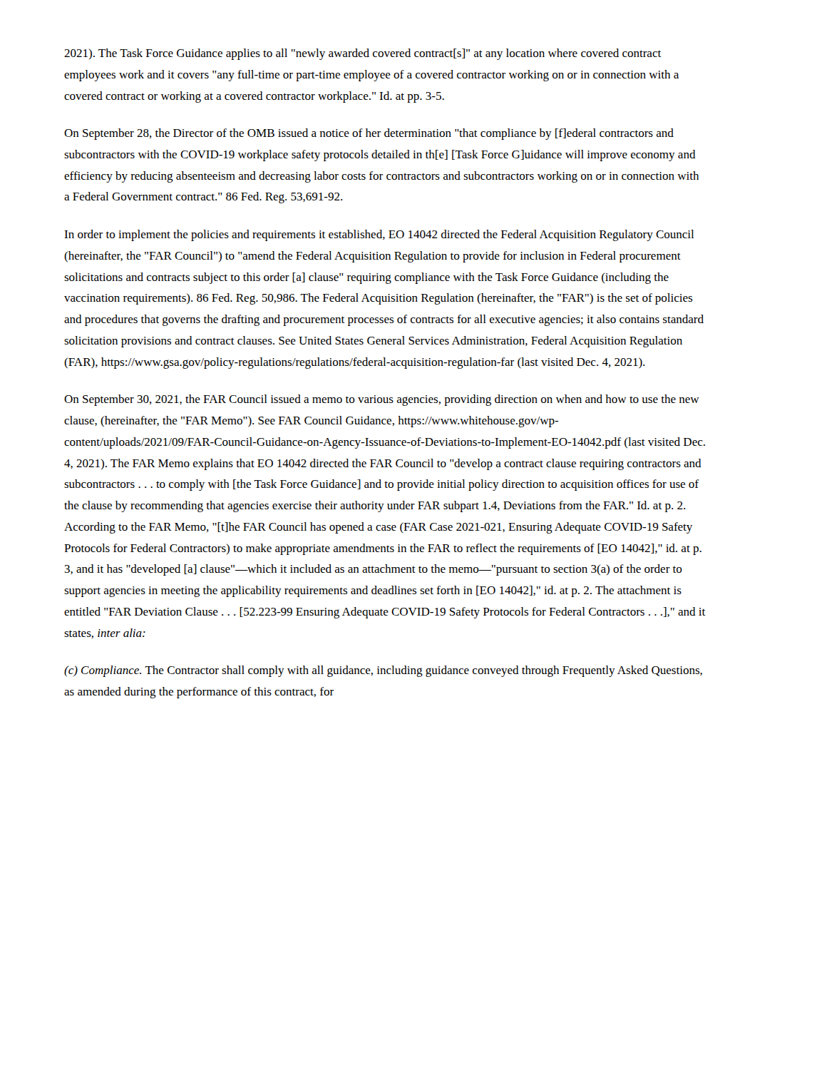2021). The Task Force Guidance applies to all "newly awarded covered contract[s]" at any location where covered contract employees work and it covers "any full-time or part-time employee of a covered contractor working on or in connection with a covered contract or working at a covered contractor workplace." Id. at pp. 3-5.
On September 28, the Director of the OMB issued a notice of her determination "that compliance by [f]ederal contractors and subcontractors with the COVID-19 workplace safety protocols detailed in th[e] [Task Force G]uidance will improve economy and efficiency by reducing absenteeism and decreasing labor costs for contractors and subcontractors working on or in connection with a Federal Government contract." 86 Fed. Reg. 53,691-92.
In order to implement the policies and requirements it established, EO 14042 directed the Federal Acquisition Regulatory Council (hereinafter, the "FAR Council") to "amend the Federal Acquisition Regulation to provide for inclusion in Federal procurement solicitations and contracts subject to this order [a] clause" requiring compliance with the Task Force Guidance (including the vaccination requirements). 86 Fed. Reg. 50,986. The Federal Acquisition Regulation (hereinafter, the "FAR") is the set of policies and procedures that governs the drafting and procurement processes of contracts for all executive agencies; it also contains standard solicitation provisions and contract clauses. See United States General Services Administration, Federal Acquisition Regulation (FAR), https://www.gsa.gov/policy-regulations/regulations/federal-acquisition-regulation-far (last visited Dec. 4, 2021).
On September 30, 2021, the FAR Council issued a memo to various agencies, providing direction on when and how to use the new clause, (hereinafter, the "FAR Memo"). See FAR Council Guidance, https://www.whitehouse.gov/wp-content/uploads/2021/09/FAR-Council-Guidance-on-Agency-Issuance-of-Deviations-to-Implement-EO-14042.pdf (last visited Dec. 4, 2021). The FAR Memo explains that EO 14042 directed the FAR Council to "develop a contract clause requiring contractors and subcontractors . . . to comply with [the Task Force Guidance] and to provide initial policy direction to acquisition offices for use of the clause by recommending that agencies exercise their authority under FAR subpart 1.4, Deviations from the FAR." Id. at p. 2. According to the FAR Memo, "[t]he FAR Council has opened a case (FAR Case 2021-021, Ensuring Adequate COVID-19 Safety Protocols for Federal Contractors) to make appropriate amendments in the FAR to reflect the requirements of [EO 14042]," id. at p. 3, and it has "developed [a] clause"—which it included as an attachment to the memo—"pursuant to section 3(a) of the order to support agencies in meeting the applicability requirements and deadlines set forth in [EO 14042]," id. at p. 2. The attachment is entitled "FAR Deviation Clause . . . [52.223-99 Ensuring Adequate COVID-19 Safety Protocols for Federal Contractors . . .]," and it states, inter alia:
(c) Compliance. The Contractor shall comply with all guidance, including guidance conveyed through Frequently Asked Questions, as amended during the performance of this contract, for